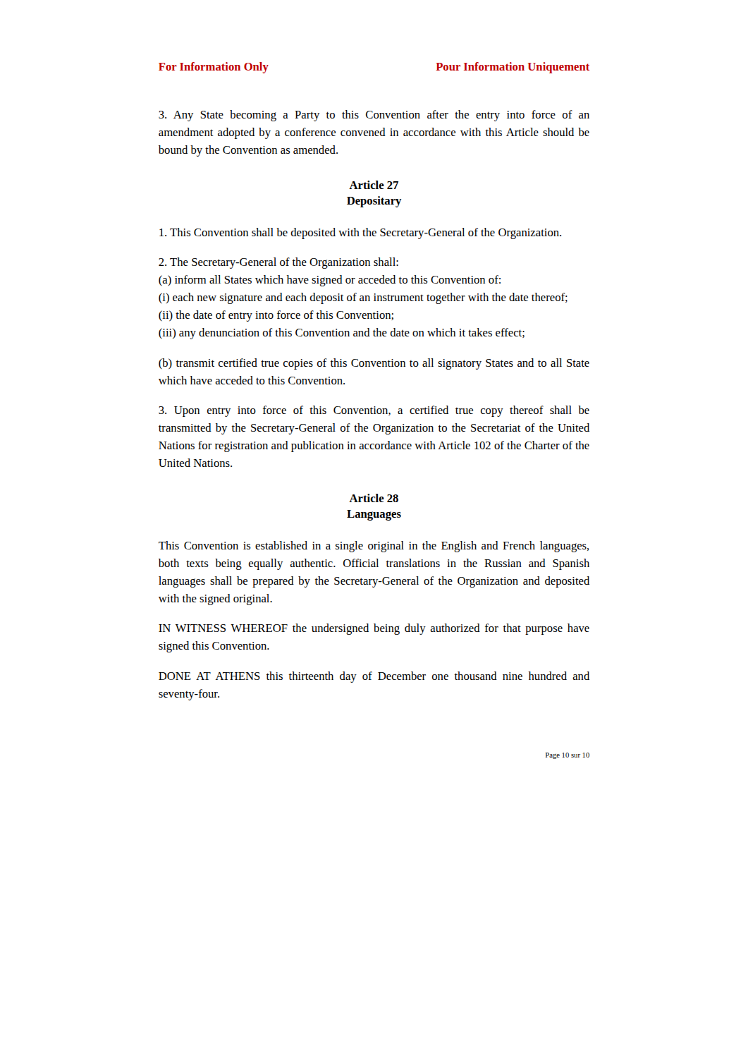For Information Only Pour Information Uniquement
3. Any State becoming a Party to this Convention after the entry into force of an amendment adopted by a conference convened in accordance with this Article should be bound by the Convention as amended.
Article 27 Depositary
1. This Convention shall be deposited with the Secretary-General of the Organization.
2. The Secretary-General of the Organization shall:
(a) inform all States which have signed or acceded to this Convention of:
(i) each new signature and each deposit of an instrument together with the date thereof;
(ii) the date of entry into force of this Convention;
(iii) any denunciation of this Convention and the date on which it takes effect;
(b) transmit certified true copies of this Convention to all signatory States and to all State which have acceded to this Convention.
3. Upon entry into force of this Convention, a certified true copy thereof shall be transmitted by the Secretary-General of the Organization to the Secretariat of the United Nations for registration and publication in accordance with Article 102 of the Charter of the United Nations.
Article 28 Languages
This Convention is established in a single original in the English and French languages, both texts being equally authentic. Official translations in the Russian and Spanish languages shall be prepared by the Secretary-General of the Organization and deposited with the signed original.
IN WITNESS WHEREOF the undersigned being duly authorized for that purpose have signed this Convention.
DONE AT ATHENS this thirteenth day of December one thousand nine hundred and seventy-four.
Page 10 sur 10